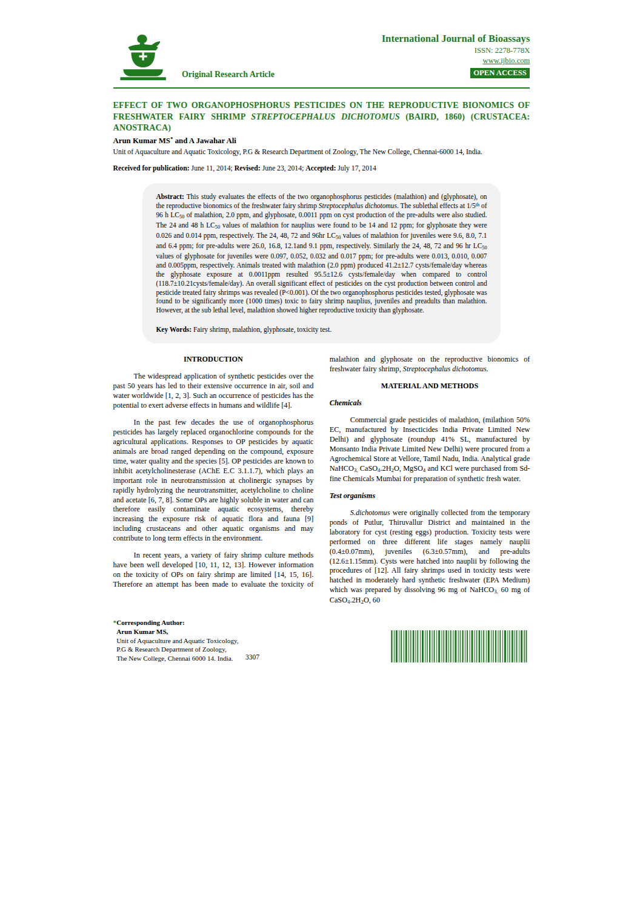Original Research Article
International Journal of Bioassays
ISSN: 2278-778X
www.ijbio.com
OPEN ACCESS
Effect of two organophosphorus pesticides on the reproductive bionomics of freshwater fairy shrimp Streptocephalus dichotomus (Baird, 1860) (Crustacea: Anostraca)
Arun Kumar MS* and A Jawahar Ali
Unit of Aquaculture and Aquatic Toxicology, P.G & Research Department of Zoology, The New College, Chennai-6000 14, India.
Received for publication: June 11, 2014; Revised: June 23, 2014; Accepted: July 17, 2014
Abstract: This study evaluates the effects of the two organophosphorus pesticides (malathion) and (glyphosate), on the reproductive bionomics of the freshwater fairy shrimp Streptocephalus dichotomus. The sublethal effects at 1/5th of 96 h LC50 of malathion, 2.0 ppm, and glyphosate, 0.0011 ppm on cyst production of the pre-adults were also studied. The 24 and 48 h LC50 values of malathion for nauplius were found to be 14 and 12 ppm; for glyphosate they were 0.026 and 0.014 ppm, respectively. The 24, 48, 72 and 96hr LC50 values of malathion for juveniles were 9.6, 8.0, 7.1 and 6.4 ppm; for pre-adults were 26.0, 16.8, 12.1and 9.1 ppm, respectively. Similarly the 24, 48, 72 and 96 hr LC50 values of glyphosate for juveniles were 0.097, 0.052, 0.032 and 0.017 ppm; for pre-adults were 0.013, 0.010, 0.007 and 0.005ppm, respectively. Animals treated with malathion (2.0 ppm) produced 41.2±12.7 cysts/female/day whereas the glyphosate exposure at 0.0011ppm resulted 95.5±12.6 cysts/female/day when compared to control (118.7±10.21cysts/female/day). An overall significant effect of pesticides on the cyst production between control and pesticide treated fairy shrimps was revealed (P<0.001). Of the two organophosphorus pesticides tested, glyphosate was found to be significantly more (1000 times) toxic to fairy shrimp nauplius, juveniles and preadults than malathion. However, at the sub lethal level, malathion showed higher reproductive toxicity than glyphosate.
Key Words: Fairy shrimp, malathion, glyphosate, toxicity test.
INTRODUCTION
The widespread application of synthetic pesticides over the past 50 years has led to their extensive occurrence in air, soil and water worldwide [1, 2, 3]. Such an occurrence of pesticides has the potential to exert adverse effects in humans and wildlife [4].
In the past few decades the use of organophosphorus pesticides has largely replaced organochlorine compounds for the agricultural applications. Responses to OP pesticides by aquatic animals are broad ranged depending on the compound, exposure time, water quality and the species [5]. OP pesticides are known to inhibit acetylcholinesterase (AChE E.C 3.1.1.7), which plays an important role in neurotransmission at cholinergic synapses by rapidly hydrolyzing the neurotransmitter, acetylcholine to choline and acetate [6, 7, 8]. Some OPs are highly soluble in water and can therefore easily contaminate aquatic ecosystems, thereby increasing the exposure risk of aquatic flora and fauna [9] including crustaceans and other aquatic organisms and may contribute to long term effects in the environment.
In recent years, a variety of fairy shrimp culture methods have been well developed [10, 11, 12, 13]. However information on the toxicity of OPs on fairy shrimp are limited [14, 15, 16]. Therefore an attempt has been made to evaluate the toxicity of malathion and glyphosate on the reproductive bionomics of freshwater fairy shrimp, Streptocephalus dichotomus.
MATERIAL AND METHODS
Chemicals
Commercial grade pesticides of malathion, (milathion 50% EC, manufactured by Insecticides India Private Limited New Delhi) and glyphosate (roundup 41% SL, manufactured by Monsanto India Private Limited New Delhi) were procured from a Agrochemical Store at Vellore, Tamil Nadu, India. Analytical grade NaHCO3, CaSO4.2H2O, MgSO4 and KCl were purchased from Sd-fine Chemicals Mumbai for preparation of synthetic fresh water.
Test organisms
S.dichotomus were originally collected from the temporary ponds of Putlur, Thiruvallur District and maintained in the laboratory for cyst (resting eggs) production. Toxicity tests were performed on three different life stages namely nauplii (0.4±0.07mm), juveniles (6.3±0.57mm), and pre-adults (12.6±1.15mm). Cysts were hatched into nauplii by following the procedures of [12]. All fairy shrimps used in toxicity tests were hatched in moderately hard synthetic freshwater (EPA Medium) which was prepared by dissolving 96 mg of NaHCO3, 60 mg of CaSO4.2H2O, 60
*Corresponding Author:
Arun Kumar MS,
Unit of Aquaculture and Aquatic Toxicology,
P.G & Research Department of Zoology,
The New College, Chennai 6000 14. India.
3307